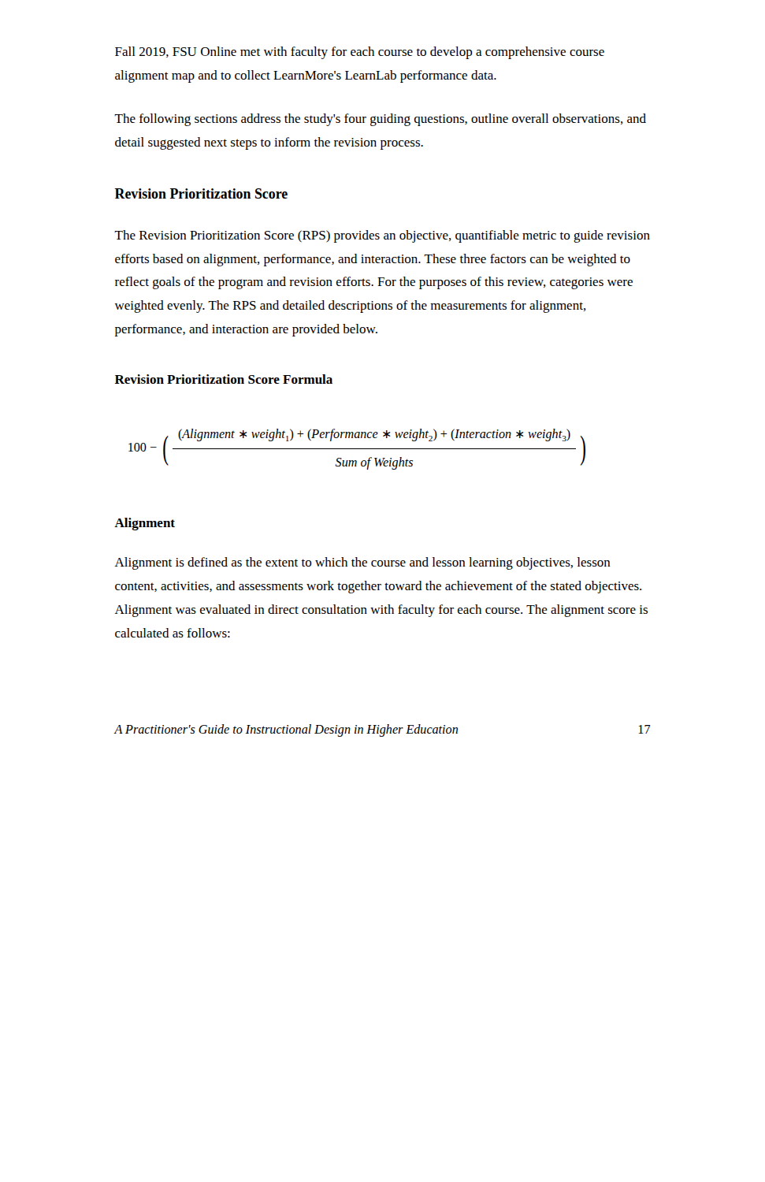Fall 2019, FSU Online met with faculty for each course to develop a comprehensive course alignment map and to collect LearnMore's LearnLab performance data.
The following sections address the study's four guiding questions, outline overall observations, and detail suggested next steps to inform the revision process.
Revision Prioritization Score
The Revision Prioritization Score (RPS) provides an objective, quantifiable metric to guide revision efforts based on alignment, performance, and interaction. These three factors can be weighted to reflect goals of the program and revision efforts. For the purposes of this review, categories were weighted evenly. The RPS and detailed descriptions of the measurements for alignment, performance, and interaction are provided below.
Revision Prioritization Score Formula
100 − ((Alignment ∗ weight1) + (Performance ∗ weight2) + (Interaction ∗ weight3) Sum of Weights)
Alignment
Alignment is defined as the extent to which the course and lesson learning objectives, lesson content, activities, and assessments work together toward the achievement of the stated objectives. Alignment was evaluated in direct consultation with faculty for each course. The alignment score is calculated as follows:
A Practitioner's Guide to Instructional Design in Higher Education 17